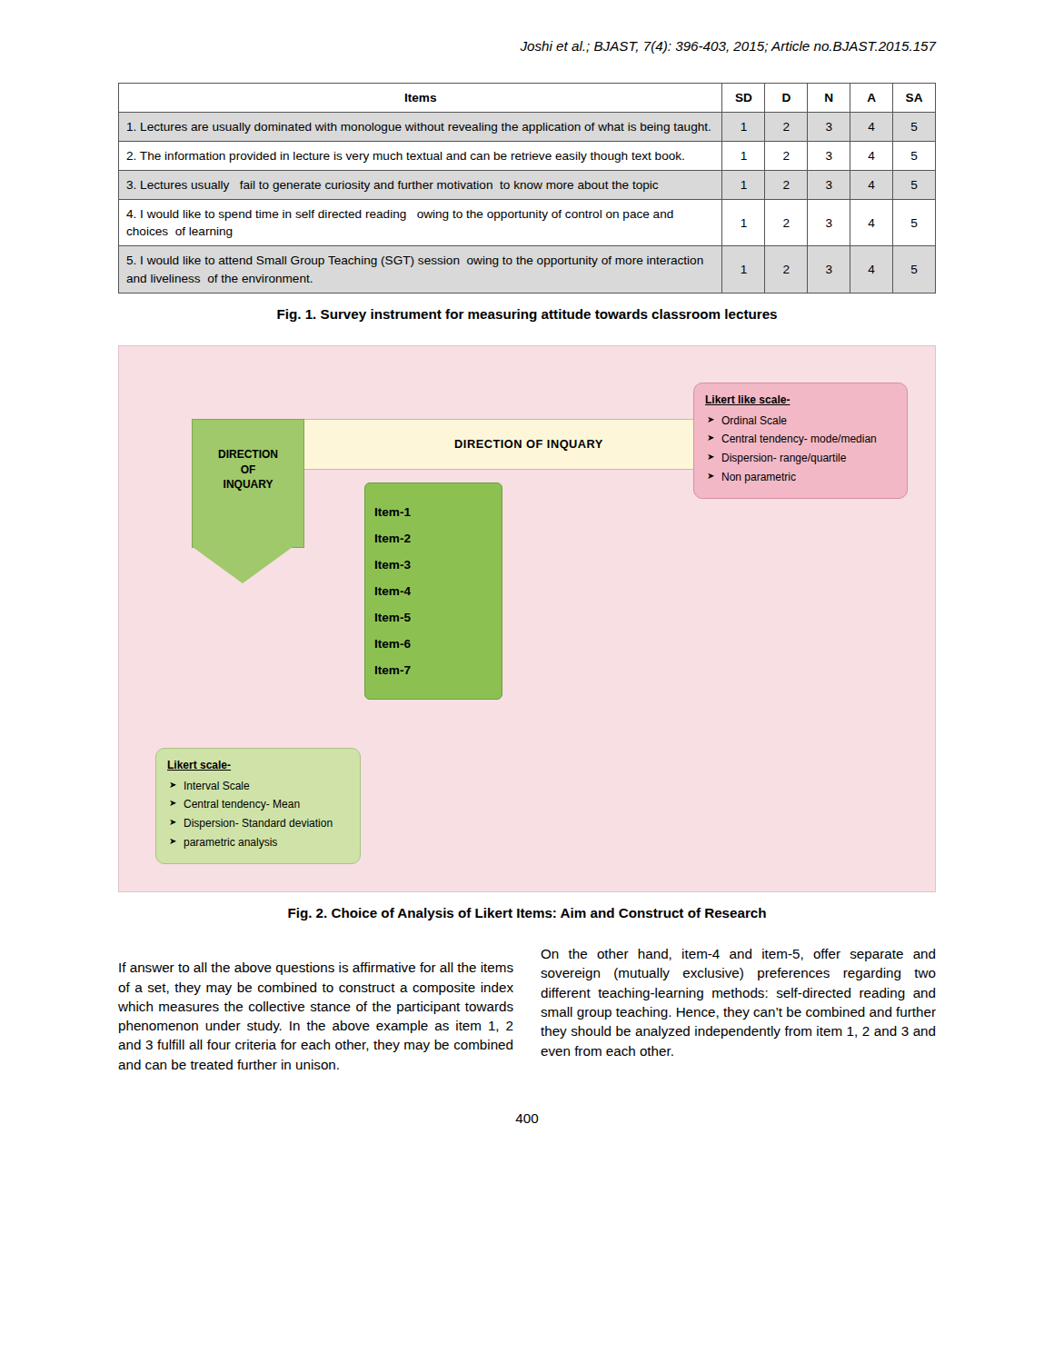Joshi et al.; BJAST, 7(4): 396-403, 2015; Article no.BJAST.2015.157
| Items | SD | D | N | A | SA |
| --- | --- | --- | --- | --- | --- |
| 1. Lectures are usually dominated with monologue without revealing the application of what is being taught. | 1 | 2 | 3 | 4 | 5 |
| 2. The information provided in lecture is very much textual and can be retrieve easily though text book. | 1 | 2 | 3 | 4 | 5 |
| 3. Lectures usually fail to generate curiosity and further motivation to know more about the topic | 1 | 2 | 3 | 4 | 5 |
| 4. I would like to spend time in self directed reading owing to the opportunity of control on pace and choices of learning | 1 | 2 | 3 | 4 | 5 |
| 5. I would like to attend Small Group Teaching (SGT) session owing to the opportunity of more interaction and liveliness of the environment. | 1 | 2 | 3 | 4 | 5 |
Fig. 1. Survey instrument for measuring attitude towards classroom lectures
DIRECTION OF INQUARY
DIRECTION
OF
INQUARY
Item-1
Item-2
Item-3
Item-4
Item-5
Item-6
Item-7
Likert like scale-
Ordinal Scale
Central tendency- mode/median
Dispersion- range/quartile
Non parametric
Likert scale-
Interval Scale
Central tendency- Mean
Dispersion- Standard deviation
parametric analysis
Fig. 2. Choice of Analysis of Likert Items: Aim and Construct of Research
If answer to all the above questions is affirmative for all the items of a set, they may be combined to construct a composite index which measures the collective stance of the participant towards phenomenon under study. In the above example as item 1, 2 and 3 fulfill all four criteria for each other, they may be combined and can be treated further in unison.
On the other hand, item-4 and item-5, offer separate and sovereign (mutually exclusive) preferences regarding two different teaching-learning methods: self-directed reading and small group teaching. Hence, they can’t be combined and further they should be analyzed independently from item 1, 2 and 3 and even from each other.
400